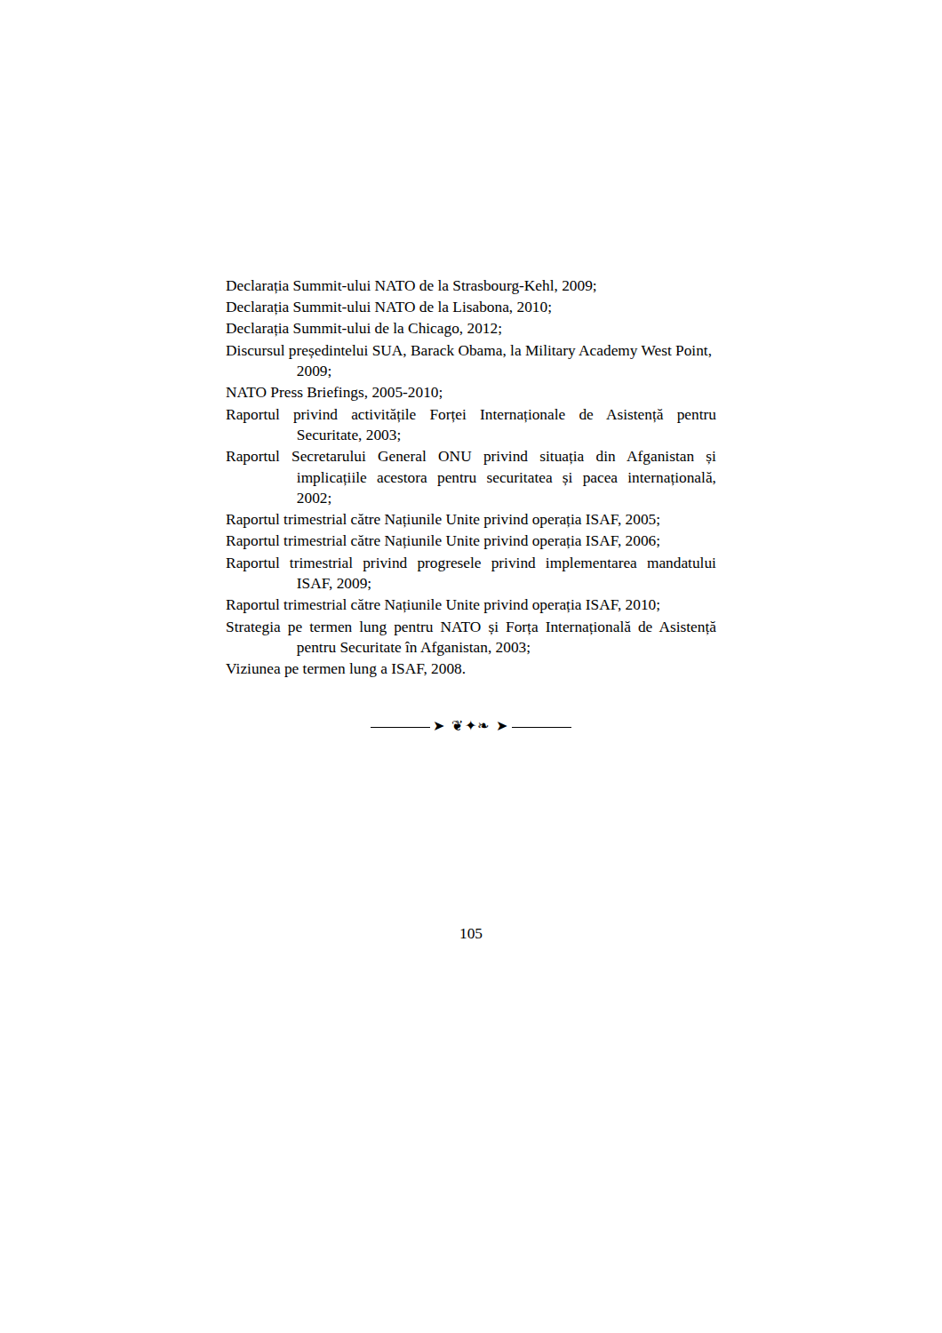Declarația Summit-ului NATO de la Strasbourg-Kehl, 2009;
Declarația Summit-ului NATO de la Lisabona, 2010;
Declarația Summit-ului de la Chicago, 2012;
Discursul președintelui SUA, Barack Obama, la Military Academy West Point, 2009;
NATO Press Briefings, 2005-2010;
Raportul privind activitățile Forței Internaționale de Asistență pentru Securitate, 2003;
Raportul Secretarului General ONU privind situația din Afganistan și implicațiile acestora pentru securitatea și pacea internațională, 2002;
Raportul trimestrial către Națiunile Unite privind operația ISAF, 2005;
Raportul trimestrial către Națiunile Unite privind operația ISAF, 2006;
Raportul trimestrial privind progresele privind implementarea mandatului ISAF, 2009;
Raportul trimestrial către Națiunile Unite privind operația ISAF, 2010;
Strategia pe termen lung pentru NATO și Forța Internațională de Asistență pentru Securitate în Afganistan, 2003;
Viziunea pe termen lung a ISAF, 2008.
➤ ❦✦❧ ➤
105